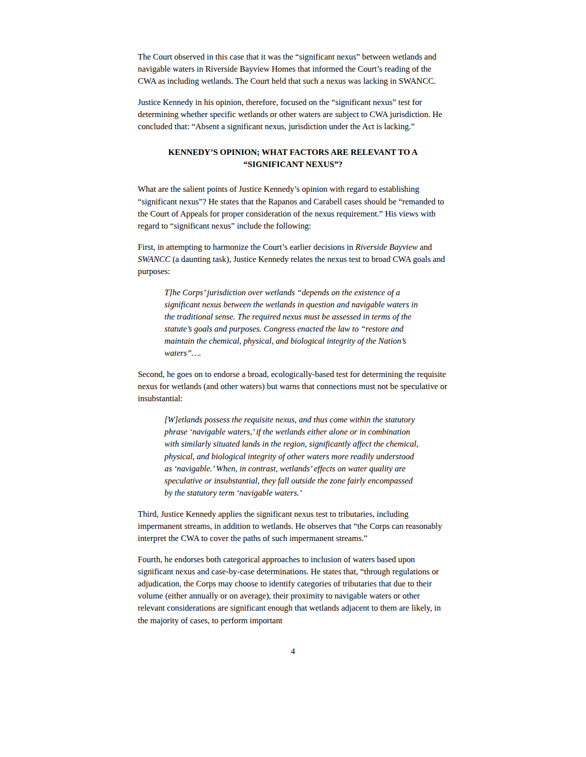The Court observed in this case that it was the “significant nexus” between wetlands and navigable waters in Riverside Bayview Homes that informed the Court’s reading of the CWA as including wetlands. The Court held that such a nexus was lacking in SWANCC.
Justice Kennedy in his opinion, therefore, focused on the “significant nexus” test for determining whether specific wetlands or other waters are subject to CWA jurisdiction. He concluded that: “Absent a significant nexus, jurisdiction under the Act is lacking.”
Kennedy’s Opinion; What Factors Are Relevant to a “Significant Nexus”?
What are the salient points of Justice Kennedy’s opinion with regard to establishing “significant nexus”? He states that the Rapanos and Carabell cases should be “remanded to the Court of Appeals for proper consideration of the nexus requirement.” His views with regard to “significant nexus” include the following:
First, in attempting to harmonize the Court’s earlier decisions in Riverside Bayview and SWANCC (a daunting task), Justice Kennedy relates the nexus test to broad CWA goals and purposes:
T]he Corps’ jurisdiction over wetlands “depends on the existence of a significant nexus between the wetlands in question and navigable waters in the traditional sense. The required nexus must be assessed in terms of the statute’s goals and purposes. Congress enacted the law to “restore and maintain the chemical, physical, and biological integrity of the Nation’s waters”….
Second, he goes on to endorse a broad, ecologically-based test for determining the requisite nexus for wetlands (and other waters) but warns that connections must not be speculative or insubstantial:
[W]etlands possess the requisite nexus, and thus come within the statutory phrase ‘navigable waters,’ if the wetlands either alone or in combination with similarly situated lands in the region, significantly affect the chemical, physical, and biological integrity of other waters more readily understood as ‘navigable.’ When, in contrast, wetlands’ effects on water quality are speculative or insubstantial, they fall outside the zone fairly encompassed by the statutory term ‘navigable waters.’
Third, Justice Kennedy applies the significant nexus test to tributaries, including impermanent streams, in addition to wetlands. He observes that “the Corps can reasonably interpret the CWA to cover the paths of such impermanent streams.”
Fourth, he endorses both categorical approaches to inclusion of waters based upon significant nexus and case-by-case determinations. He states that, “through regulations or adjudication, the Corps may choose to identify categories of tributaries that due to their volume (either annually or on average), their proximity to navigable waters or other relevant considerations are significant enough that wetlands adjacent to them are likely, in the majority of cases, to perform important
4